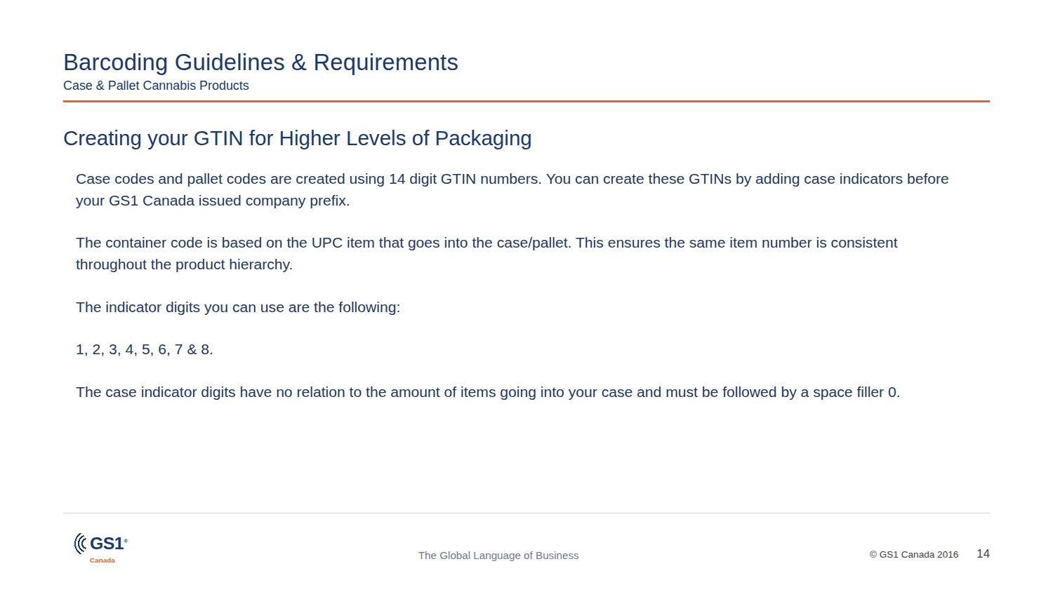Barcoding Guidelines & Requirements
Case & Pallet Cannabis Products
Creating your GTIN for Higher Levels of Packaging
Case codes and pallet codes are created using 14 digit GTIN numbers. You can create these GTINs by adding case indicators before your GS1 Canada issued company prefix.
The container code is based on the UPC item that goes into the case/pallet. This ensures the same item number is consistent throughout the product hierarchy.
The indicator digits you can use are the following:
1, 2, 3, 4, 5, 6, 7 & 8.
The case indicator digits have no relation to the amount of items going into your case and must be followed by a space filler 0.
GS1®
Canada
The Global Language of Business
© GS1 Canada 2016 14